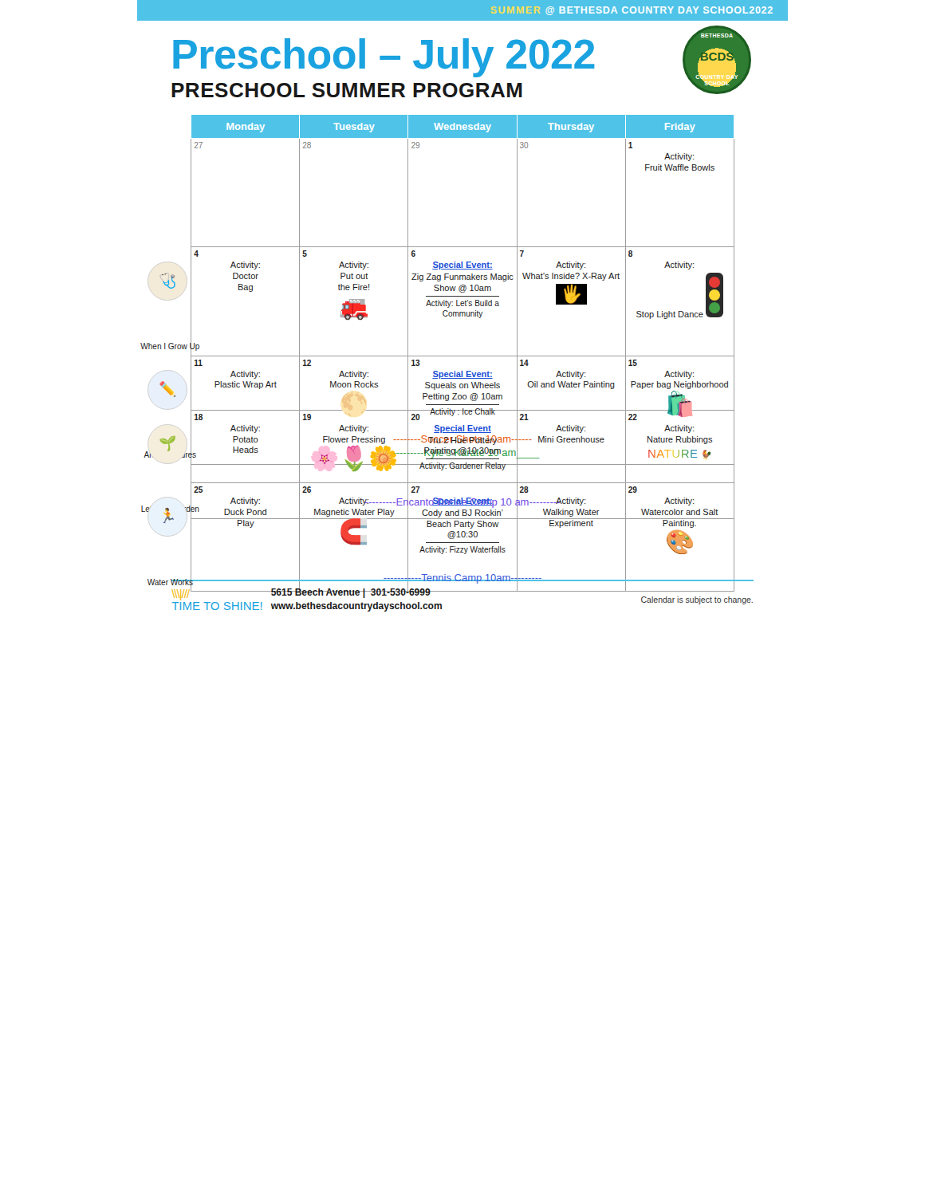SUMMER @ BETHESDA COUNTRY DAY SCHOOL2022
BETHESDA
BCDS
COUNTRY DAY SCHOOL
Preschool – July 2022
PRESCHOOL SUMMER PROGRAM
| Monday | Tuesday | Wednesday | Thursday | Friday |
| --- | --- | --- | --- | --- |
| 27 | 28 | 29 | 30 | 1 Activity: Fruit Waffle Bowls |
| 🩺 When I Grow Up 4 Activity: Doctor Bag | 5 Activity: Put out the Fire! 🚒 | 6 Special Event: Zig Zag Funmakers Magic Show @ 10am Activity: Let’s Build a Community | 7 Activity: What’s Inside? X-Ray Art 🖐 | 8 Activity: Stop Light Dance |
| ✏️ Art Adventures 11 Activity: Plastic Wrap Art | 12 Activity: Moon Rocks 🌕 | 13 Special Event: Squeals on Wheels Petting Zoo @ 10am Activity : Ice Chalk | 14 Activity: Oil and Water Painting | 15 Activity: Paper bag Neighborhood 🛍️ |
--------Soccer Shots 10am------
-----------Kyle’s Karate 10 am____
| 🌱 Let’s Go Garden 18 Activity: Potato Heads | 19 Activity: Flower Pressing 🌸🌷🌼 | 20 Special Event Tru 2 Hue Pottery Painting @10:30am Activity: Gardener Relay | 21 Activity: Mini Greenhouse | 22 Activity: Nature Rubbings NATURE 🐓 |
---------Encanto Dance Camp 10 am---------
| 🏃 Water Works 25 Activity: Duck Pond Play | 26 Activity: Magnetic Water Play 🧲 | 27 Special Event: Cody and BJ Rockin’ Beach Party Show @10:30 Activity: Fizzy Waterfalls | 28 Activity: Walking Water Experiment | 29 Activity: Watercolor and Salt Painting. 🎨 |
-----------Tennis Camp 10am---------
\\\|///
TIME TO SHINE!
5615 Beech Avenue | 301-530-6999
www.bethesdacountrydayschool.com
Calendar is subject to change.